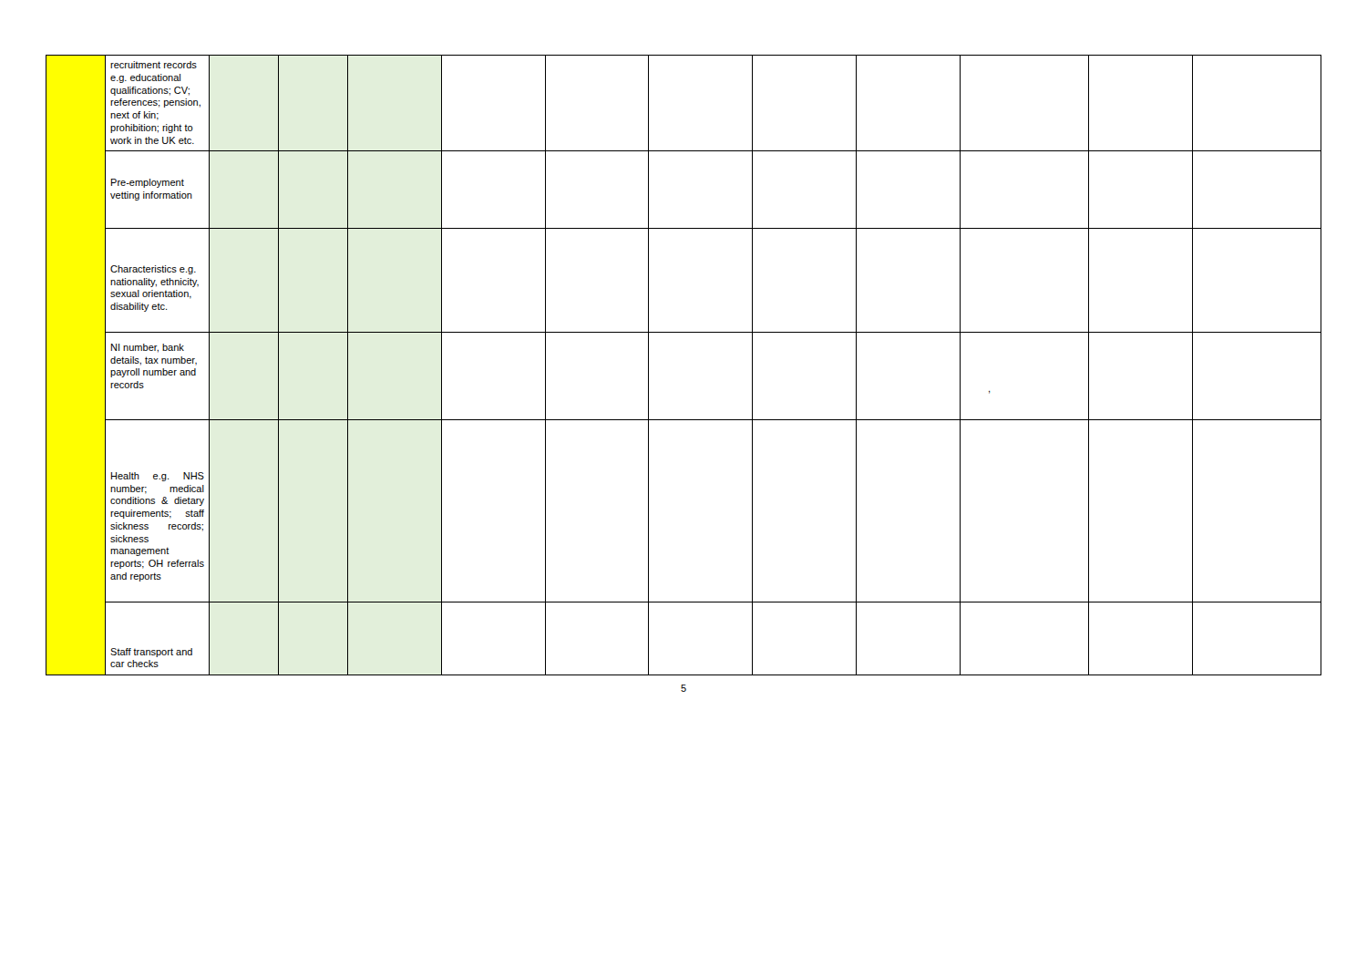| | recruitment records e.g. educational qualifications; CV; references; pension, next of kin; prohibition; right to work in the UK etc. | | | | | | | | | | | |
| Pre-employment vetting information | | | | | | | | | | | |
| Characteristics e.g. nationality, ethnicity, sexual orientation, disability etc. | | | | | | | | | | | |
| NI number, bank details, tax number, payroll number and records | | | | | | | | | , | | |
| Health e.g. NHS number; medical conditions & dietary requirements; staff sickness records; sickness management reports; OH referrals and reports | | | | | | | | | | | |
| Staff transport and car checks | | | | | | | | | | | |
5